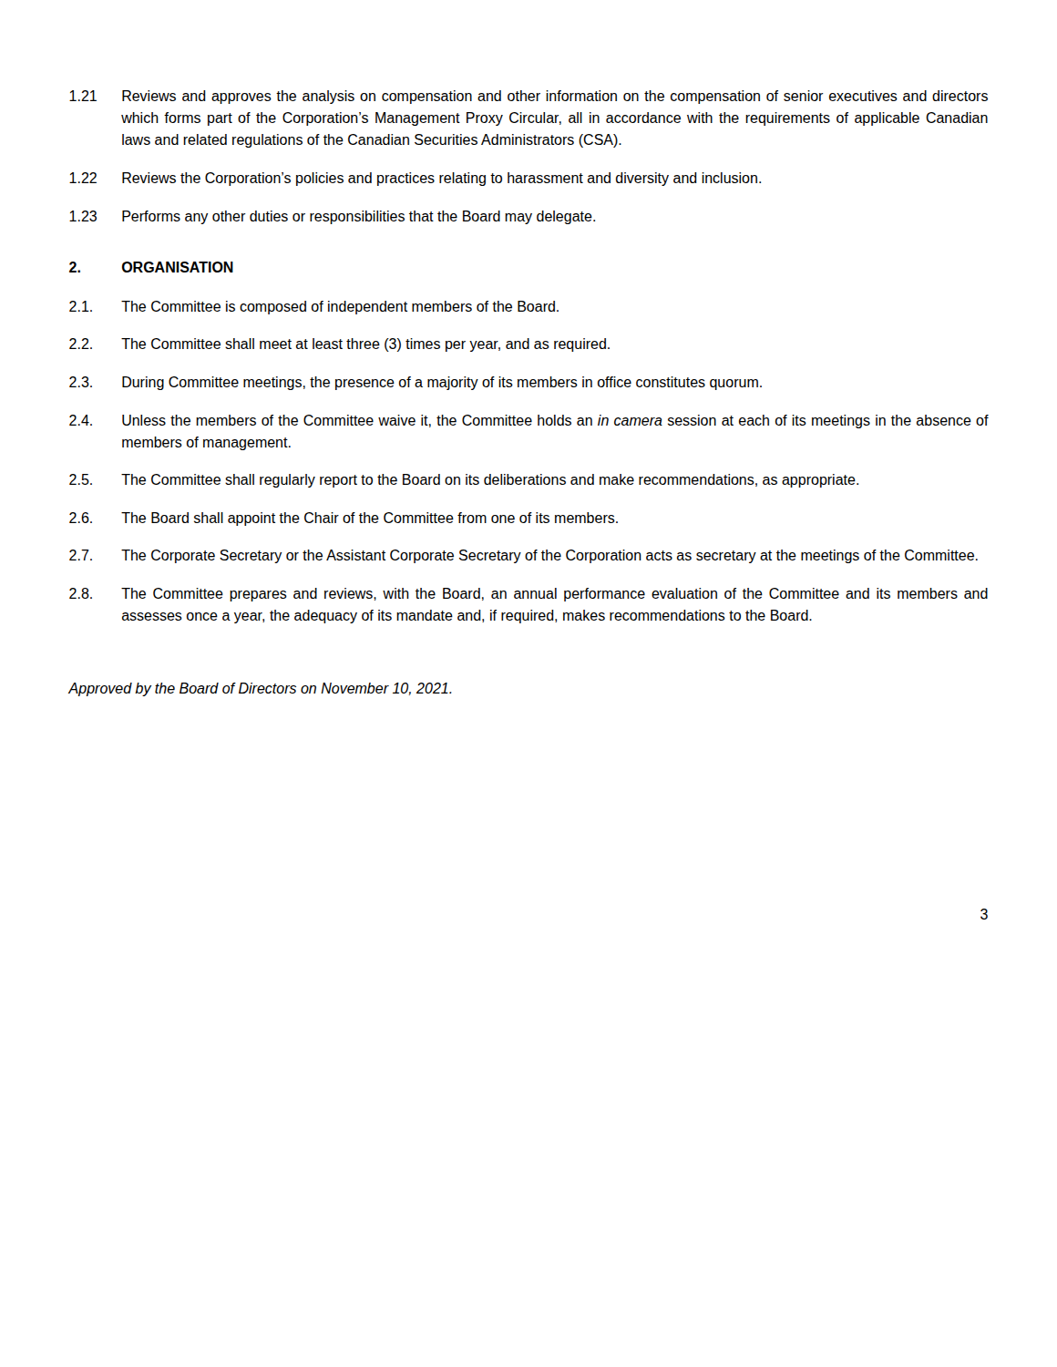1.21
Reviews and approves the analysis on compensation and other information on the compensation of senior executives and directors which forms part of the Corporation’s Management Proxy Circular, all in accordance with the requirements of applicable Canadian laws and related regulations of the Canadian Securities Administrators (CSA).
1.22
Reviews the Corporation’s policies and practices relating to harassment and diversity and inclusion.
1.23
Performs any other duties or responsibilities that the Board may delegate.
2. ORGANISATION
2.1.
The Committee is composed of independent members of the Board.
2.2.
The Committee shall meet at least three (3) times per year, and as required.
2.3.
During Committee meetings, the presence of a majority of its members in office constitutes quorum.
2.4.
Unless the members of the Committee waive it, the Committee holds an in camera session at each of its meetings in the absence of members of management.
2.5.
The Committee shall regularly report to the Board on its deliberations and make recommendations, as appropriate.
2.6.
The Board shall appoint the Chair of the Committee from one of its members.
2.7.
The Corporate Secretary or the Assistant Corporate Secretary of the Corporation acts as secretary at the meetings of the Committee.
2.8.
The Committee prepares and reviews, with the Board, an annual performance evaluation of the Committee and its members and assesses once a year, the adequacy of its mandate and, if required, makes recommendations to the Board.
Approved by the Board of Directors on November 10, 2021.
3